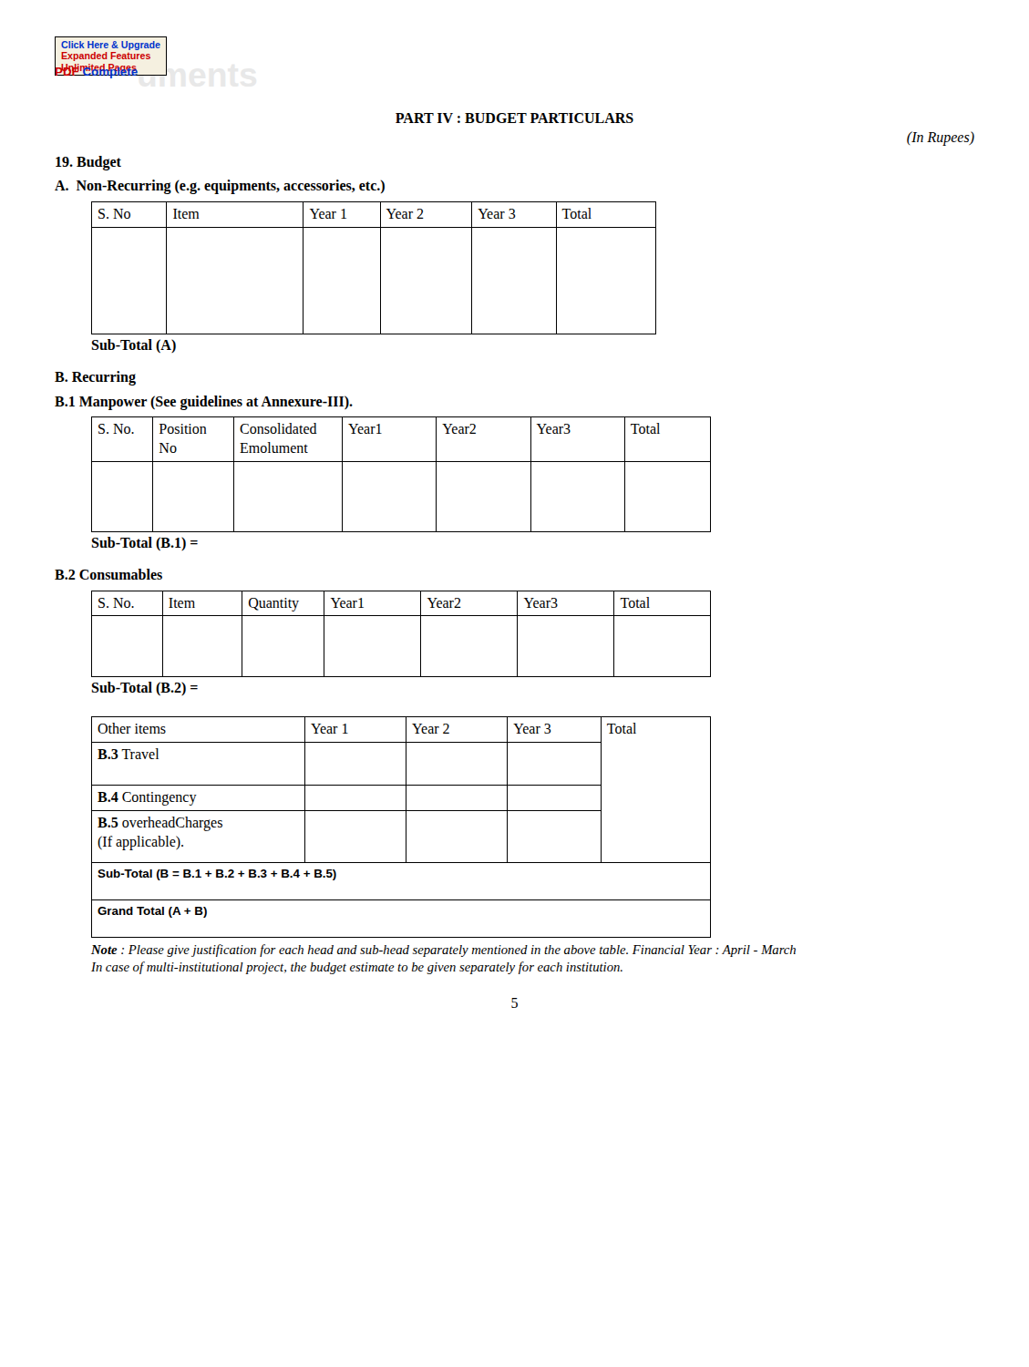uments
Click Here & Upgrade
Expanded Features
Unlimited Pages
PDF Complete
PART IV : BUDGET PARTICULARS
(In Rupees)
19. Budget
A. Non-Recurring (e.g. equipments, accessories, etc.)
| S. No | Item | Year 1 | Year 2 | Year 3 | Total |
Sub-Total (A)
B. Recurring
B.1 Manpower (See guidelines at Annexure-III).
| S. No. | Position No | Consolidated Emolument | Year1 | Year2 | Year3 | Total |
Sub-Total (B.1) =
B.2 Consumables
| S. No. | Item | Quantity | Year1 | Year2 | Year3 | Total |
Sub-Total (B.2) =
| Other items | Year 1 | Year 2 | Year 3 | Total |
| B.3 Travel | | | |
| B.4 Contingency | | | |
| B.5 overheadCharges (If applicable). | | | |
| Sub-Total (B = B.1 + B.2 + B.3 + B.4 + B.5) |
| Grand Total (A + B) |
Note : Please give justification for each head and sub-head separately mentioned in the above table. Financial Year : April - March
In case of multi-institutional project, the budget estimate to be given separately for each institution.
5